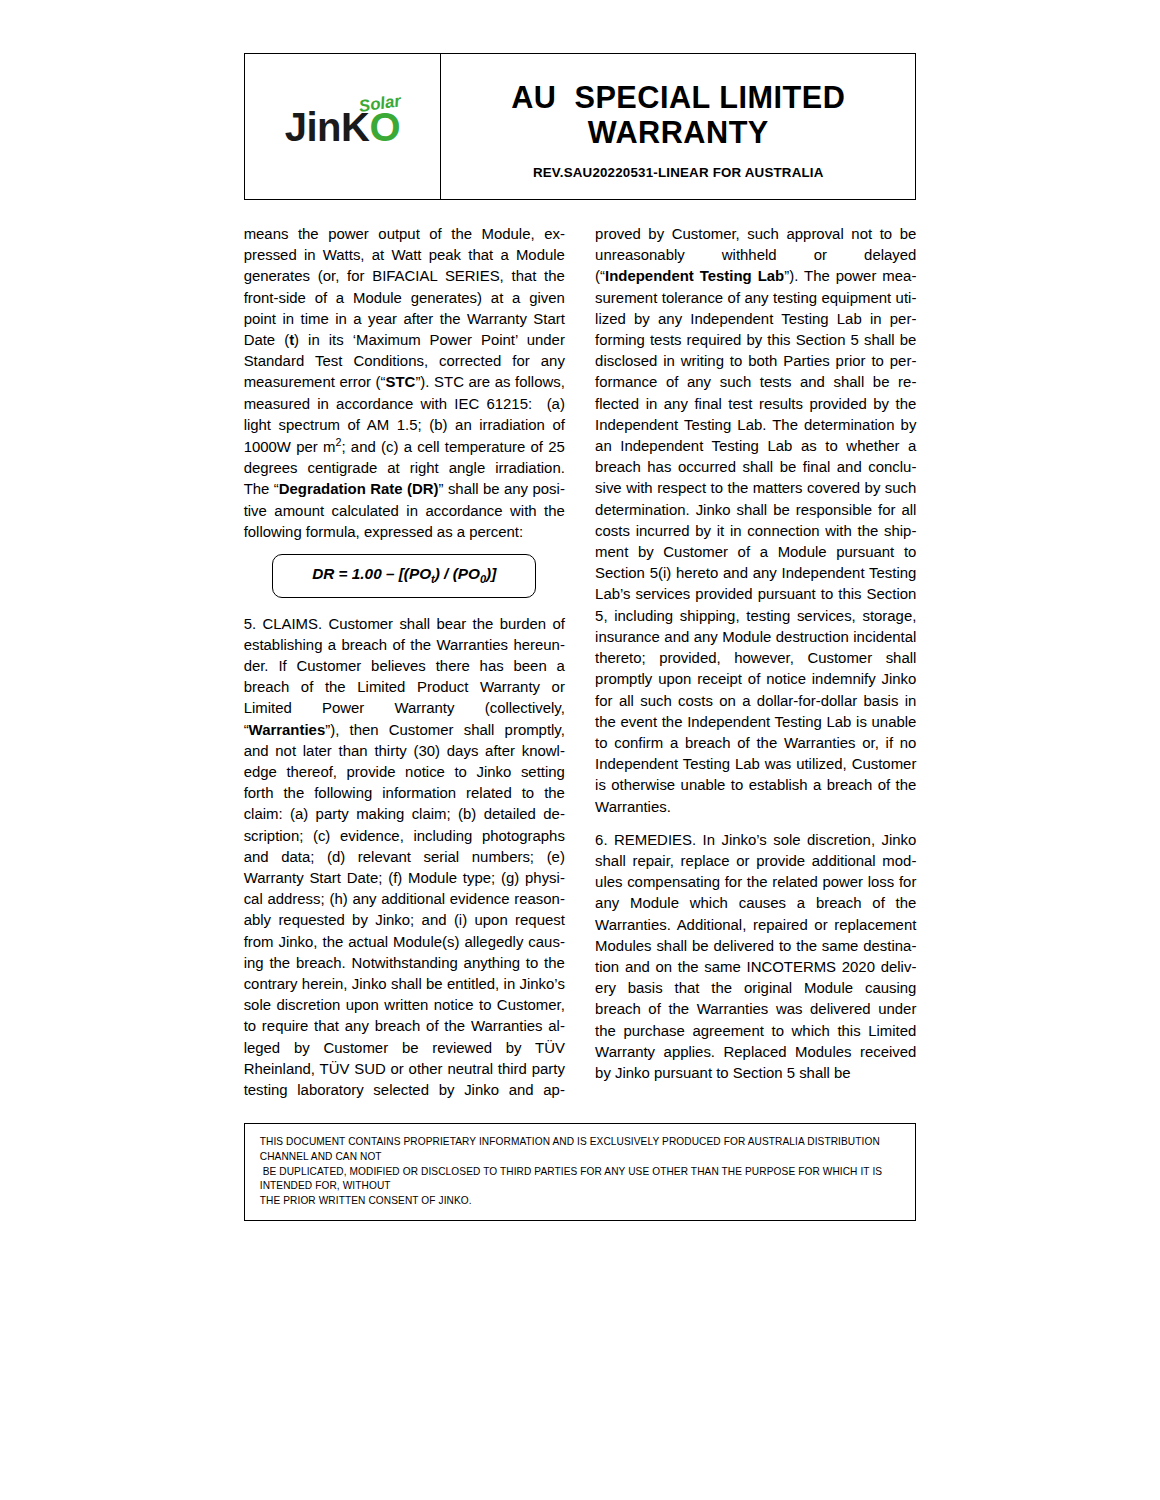Jin KOSolar
AU SPECIAL LIMITED WARRANTY
REV.SAU20220531-LINEAR FOR AUSTRALIA
means the power output of the Module, expressed in Watts, at Watt peak that a Module generates (or, for BIFACIAL SERIES, that the front-side of a Module generates) at a given point in time in a year after the Warranty Start Date (t) in its ‘Maximum Power Point’ under Standard Test Conditions, corrected for any measurement error (“STC”). STC are as follows, measured in accordance with IEC 61215: (a) light spectrum of AM 1.5; (b) an irradiation of 1000W per m2; and (c) a cell temperature of 25 degrees centigrade at right angle irradiation. The “Degradation Rate (DR)” shall be any positive amount calculated in accordance with the following formula, expressed as a percent:
DR = 1.00 – [(POt) / (PO0)]
5. CLAIMS. Customer shall bear the burden of establishing a breach of the Warranties hereunder. If Customer believes there has been a breach of the Limited Product Warranty or Limited Power Warranty (collectively, “Warranties”), then Customer shall promptly, and not later than thirty (30) days after knowledge thereof, provide notice to Jinko setting forth the following information related to the claim: (a) party making claim; (b) detailed description; (c) evidence, including photographs and data; (d) relevant serial numbers; (e) Warranty Start Date; (f) Module type; (g) physical address; (h) any additional evidence reasonably requested by Jinko; and (i) upon request from Jinko, the actual Module(s) allegedly causing the breach. Notwithstanding anything to the contrary herein, Jinko shall be entitled, in Jinko’s sole discretion upon written notice to Customer, to require that any breach of the Warranties alleged by Customer be reviewed by TÜV Rheinland, TÜV SUD or other neutral third party testing laboratory selected by Jinko and approved by Customer, such approval not to be unreasonably withheld or delayed (“Independent Testing Lab”). The power measurement tolerance of any testing equipment utilized by any Independent Testing Lab in performing tests required by this Section 5 shall be disclosed in writing to both Parties prior to performance of any such tests and shall be reflected in any final test results provided by the Independent Testing Lab. The determination by an Independent Testing Lab as to whether a breach has occurred shall be final and conclusive with respect to the matters covered by such determination. Jinko shall be responsible for all costs incurred by it in connection with the shipment by Customer of a Module pursuant to Section 5(i) hereto and any Independent Testing Lab’s services provided pursuant to this Section 5, including shipping, testing services, storage, insurance and any Module destruction incidental thereto; provided, however, Customer shall promptly upon receipt of notice indemnify Jinko for all such costs on a dollar-for-dollar basis in the event the Independent Testing Lab is unable to confirm a breach of the Warranties or, if no Independent Testing Lab was utilized, Customer is otherwise unable to establish a breach of the Warranties.
6. REMEDIES. In Jinko’s sole discretion, Jinko shall repair, replace or provide additional modules compensating for the related power loss for any Module which causes a breach of the Warranties. Additional, repaired or replacement Modules shall be delivered to the same destination and on the same INCOTERMS 2020 delivery basis that the original Module causing breach of the Warranties was delivered under the purchase agreement to which this Limited Warranty applies. Replaced Modules received by Jinko pursuant to Section 5 shall be
THIS DOCUMENT CONTAINS PROPRIETARY INFORMATION AND IS EXCLUSIVELY PRODUCED FOR AUSTRALIA DISTRIBUTION CHANNEL AND CAN NOT
BE DUPLICATED, MODIFIED OR DISCLOSED TO THIRD PARTIES FOR ANY USE OTHER THAN THE PURPOSE FOR WHICH IT IS INTENDED FOR, WITHOUT
THE PRIOR WRITTEN CONSENT OF JINKO.